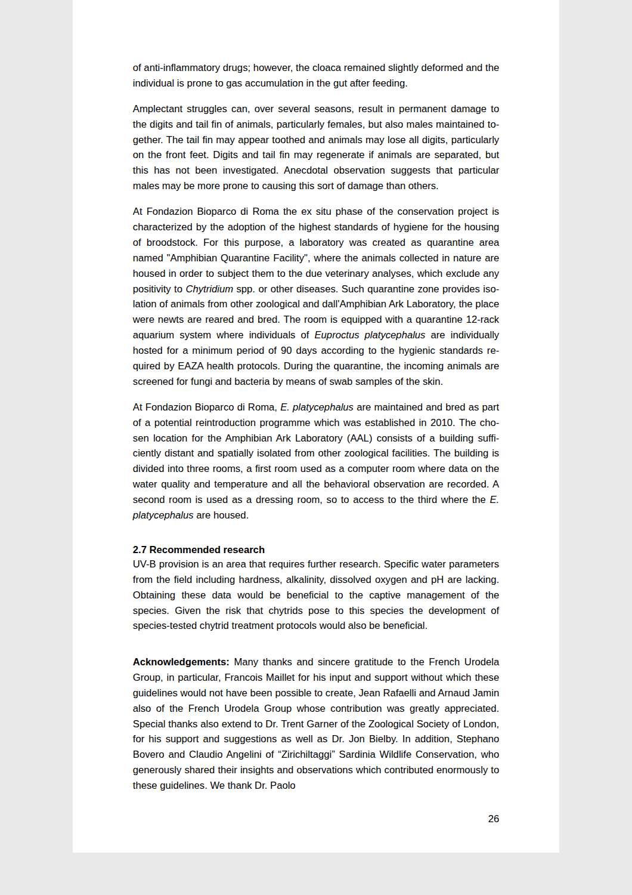of anti-inflammatory drugs; however, the cloaca remained slightly deformed and the individual is prone to gas accumulation in the gut after feeding.
Amplectant struggles can, over several seasons, result in permanent damage to the digits and tail fin of animals, particularly females, but also males maintained together. The tail fin may appear toothed and animals may lose all digits, particularly on the front feet. Digits and tail fin may regenerate if animals are separated, but this has not been investigated. Anecdotal observation suggests that particular males may be more prone to causing this sort of damage than others.
At Fondazion Bioparco di Roma the ex situ phase of the conservation project is characterized by the adoption of the highest standards of hygiene for the housing of broodstock. For this purpose, a laboratory was created as quarantine area named "Amphibian Quarantine Facility", where the animals collected in nature are housed in order to subject them to the due veterinary analyses, which exclude any positivity to Chytridium spp. or other diseases. Such quarantine zone provides isolation of animals from other zoological and dall'Amphibian Ark Laboratory, the place were newts are reared and bred. The room is equipped with a quarantine 12-rack aquarium system where individuals of Euproctus platycephalus are individually hosted for a minimum period of 90 days according to the hygienic standards required by EAZA health protocols. During the quarantine, the incoming animals are screened for fungi and bacteria by means of swab samples of the skin.
At Fondazion Bioparco di Roma, E. platycephalus are maintained and bred as part of a potential reintroduction programme which was established in 2010. The chosen location for the Amphibian Ark Laboratory (AAL) consists of a building sufficiently distant and spatially isolated from other zoological facilities. The building is divided into three rooms, a first room used as a computer room where data on the water quality and temperature and all the behavioral observation are recorded. A second room is used as a dressing room, so to access to the third where the E. platycephalus are housed.
2.7 Recommended research
UV-B provision is an area that requires further research. Specific water parameters from the field including hardness, alkalinity, dissolved oxygen and pH are lacking. Obtaining these data would be beneficial to the captive management of the species. Given the risk that chytrids pose to this species the development of species-tested chytrid treatment protocols would also be beneficial.
Acknowledgements: Many thanks and sincere gratitude to the French Urodela Group, in particular, Francois Maillet for his input and support without which these guidelines would not have been possible to create, Jean Rafaelli and Arnaud Jamin also of the French Urodela Group whose contribution was greatly appreciated. Special thanks also extend to Dr. Trent Garner of the Zoological Society of London, for his support and suggestions as well as Dr. Jon Bielby. In addition, Stephano Bovero and Claudio Angelini of “Zirichiltaggi” Sardinia Wildlife Conservation, who generously shared their insights and observations which contributed enormously to these guidelines. We thank Dr. Paolo
26